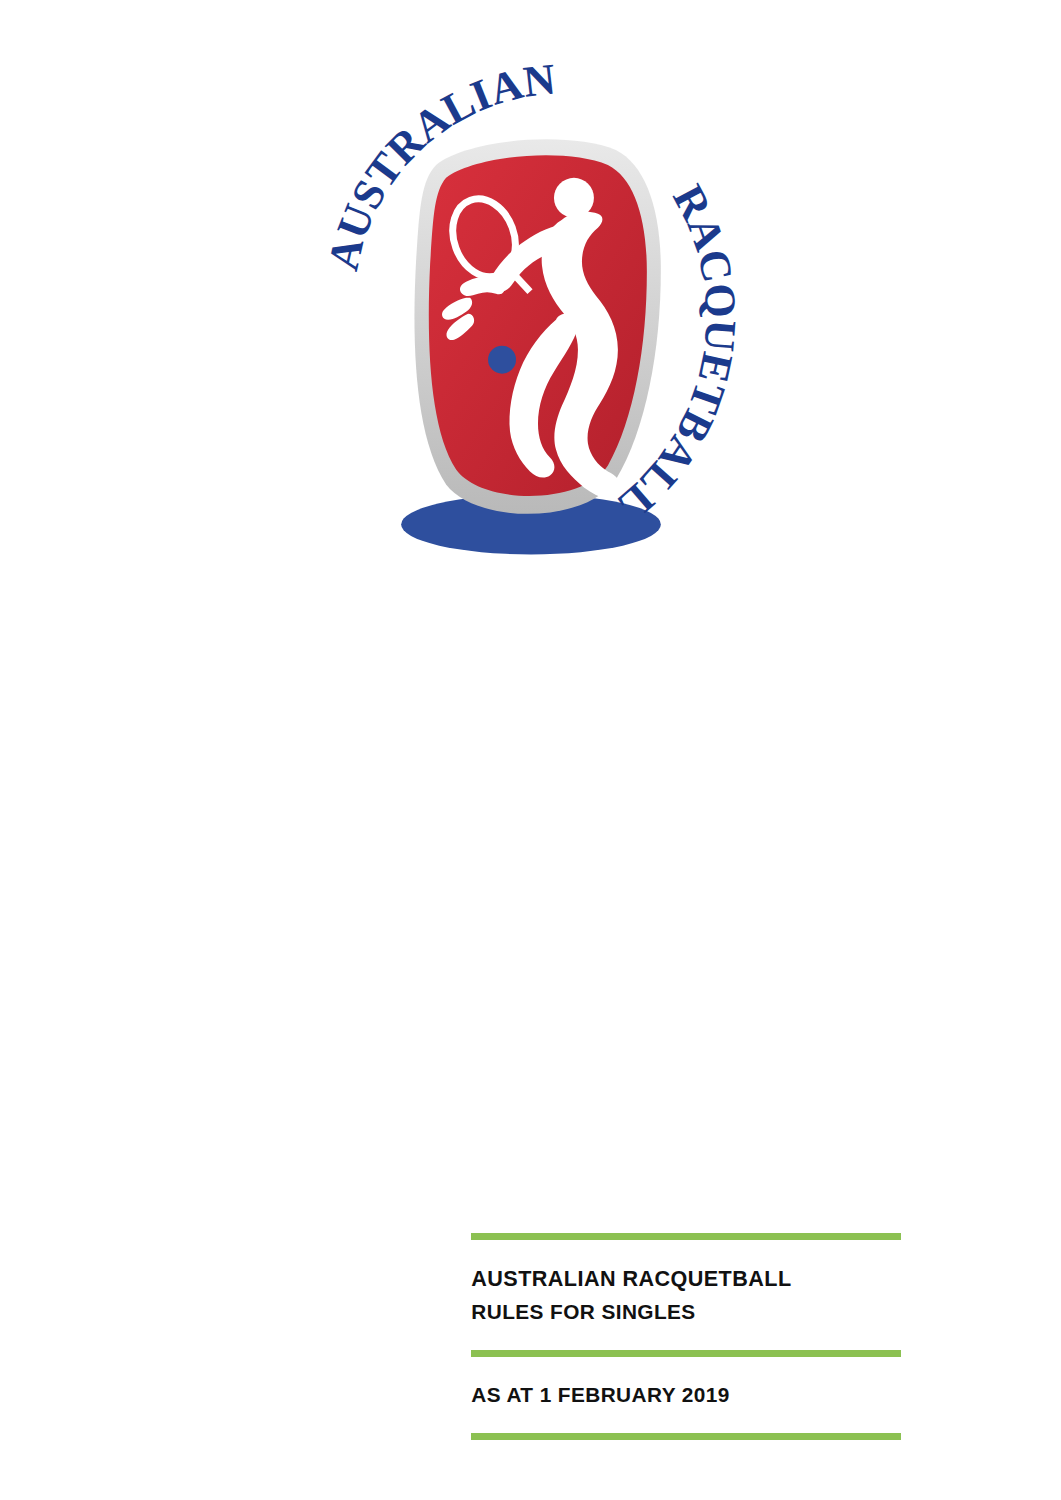AUSTRALIAN RACQUETBALL
AUSTRALIAN RACQUETBALL
RULES FOR SINGLES
AS AT 1 FEBRUARY 2019